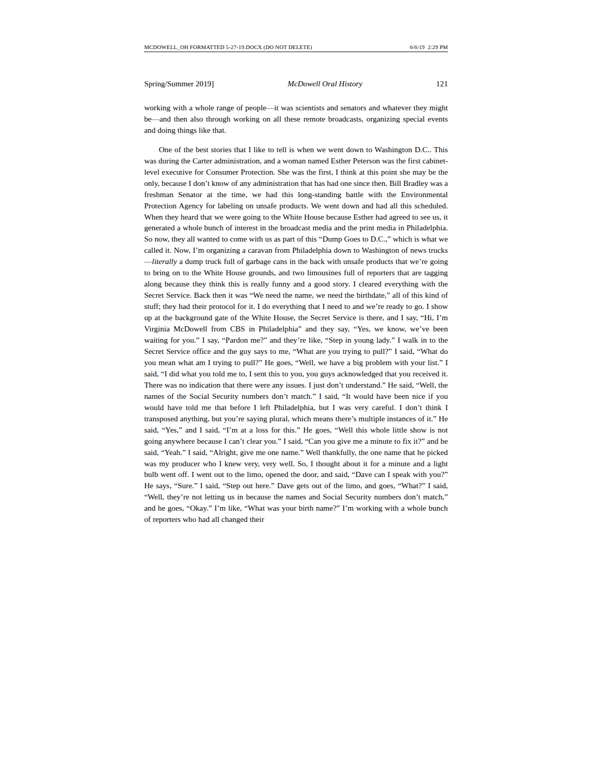McDowell_OH Formatted 5-27-19.docx (Do Not Delete) 6/6/19 2:29 PM
Spring/Summer 2019] McDowell Oral History 121
working with a whole range of people—it was scientists and senators and whatever they might be—and then also through working on all these remote broadcasts, organizing special events and doing things like that.
One of the best stories that I like to tell is when we went down to Washington D.C.. This was during the Carter administration, and a woman named Esther Peterson was the first cabinet-level executive for Consumer Protection. She was the first, I think at this point she may be the only, because I don’t know of any administration that has had one since then. Bill Bradley was a freshman Senator at the time, we had this long-standing battle with the Environmental Protection Agency for labeling on unsafe products. We went down and had all this scheduled. When they heard that we were going to the White House because Esther had agreed to see us, it generated a whole bunch of interest in the broadcast media and the print media in Philadelphia. So now, they all wanted to come with us as part of this “Dump Goes to D.C.,” which is what we called it. Now, I’m organizing a caravan from Philadelphia down to Washington of news trucks—literally a dump truck full of garbage cans in the back with unsafe products that we’re going to bring on to the White House grounds, and two limousines full of reporters that are tagging along because they think this is really funny and a good story. I cleared everything with the Secret Service. Back then it was “We need the name, we need the birthdate,” all of this kind of stuff; they had their protocol for it. I do everything that I need to and we’re ready to go. I show up at the background gate of the White House, the Secret Service is there, and I say, “Hi, I’m Virginia McDowell from CBS in Philadelphia” and they say, “Yes, we know, we’ve been waiting for you.” I say, “Pardon me?” and they’re like, “Step in young lady.” I walk in to the Secret Service office and the guy says to me, “What are you trying to pull?” I said, “What do you mean what am I trying to pull?” He goes, “Well, we have a big problem with your list.” I said, “I did what you told me to, I sent this to you, you guys acknowledged that you received it. There was no indication that there were any issues. I just don’t understand.” He said, “Well, the names of the Social Security numbers don’t match.” I said, “It would have been nice if you would have told me that before I left Philadelphia, but I was very careful. I don’t think I transposed anything, but you’re saying plural, which means there’s multiple instances of it.” He said, “Yes,” and I said, “I’m at a loss for this.” He goes, “Well this whole little show is not going anywhere because I can’t clear you.” I said, “Can you give me a minute to fix it?” and he said, “Yeah.” I said, “Alright, give me one name.” Well thankfully, the one name that he picked was my producer who I knew very, very well. So, I thought about it for a minute and a light bulb went off. I went out to the limo, opened the door, and said, “Dave can I speak with you?” He says, “Sure.” I said, “Step out here.” Dave gets out of the limo, and goes, “What?” I said, “Well, they’re not letting us in because the names and Social Security numbers don’t match,” and he goes, “Okay.” I’m like, “What was your birth name?” I’m working with a whole bunch of reporters who had all changed their